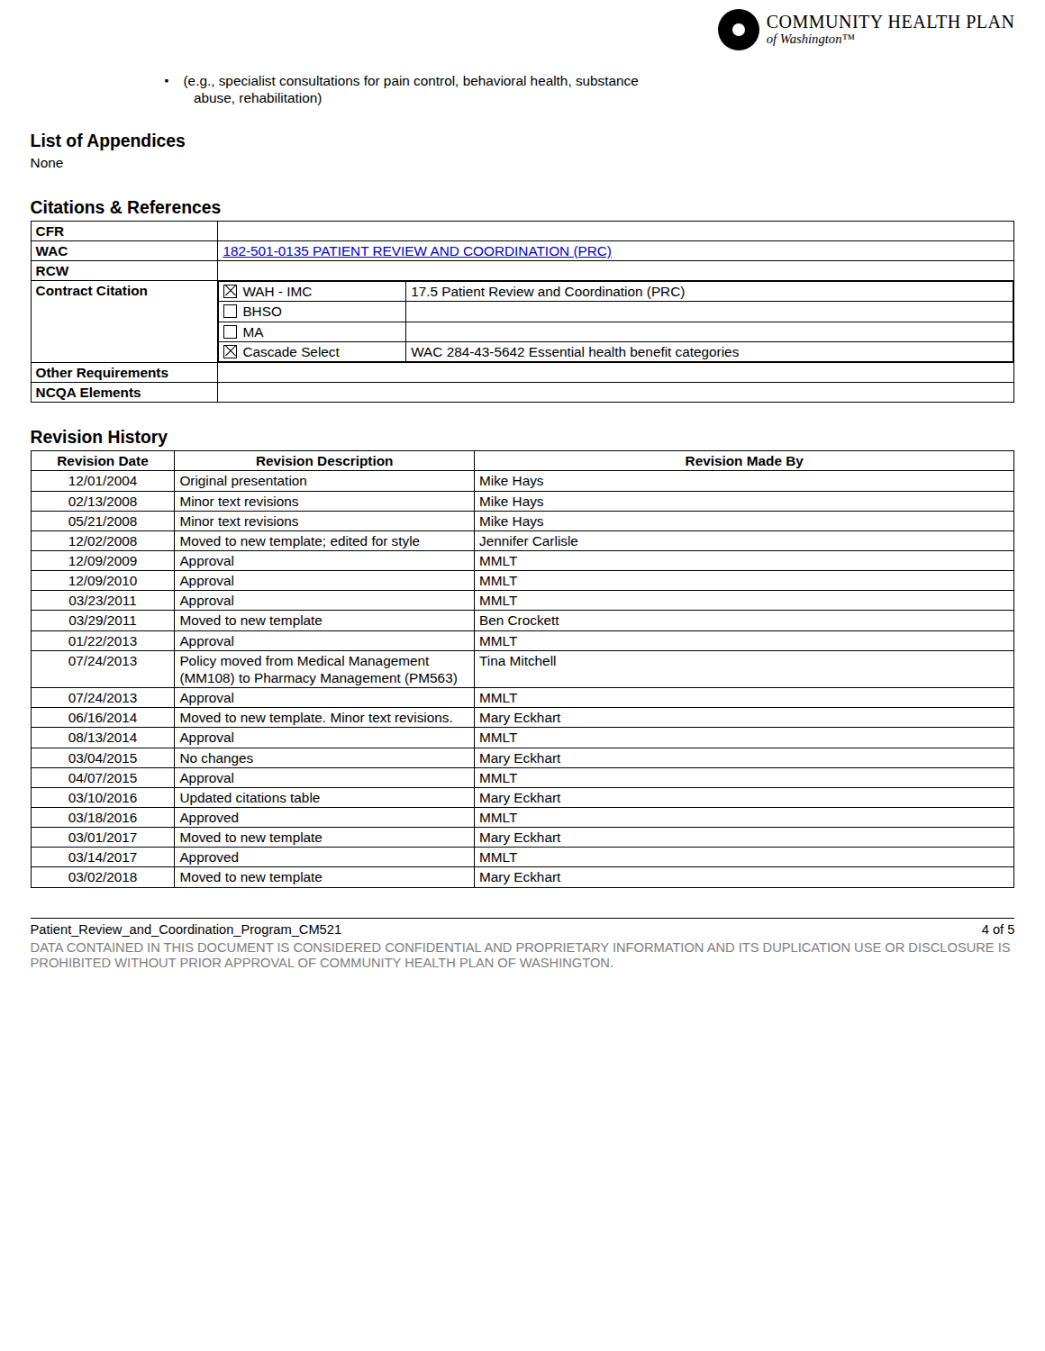COMMUNITY HEALTH PLAN
of Washington™
(e.g., specialist consultations for pain control, behavioral health, substanceabuse, rehabilitation)
List of Appendices
None
Citations & References
| CFR | |
| WAC | 182-501-0135 PATIENT REVIEW AND COORDINATION (PRC) |
| RCW | |
| Contract Citation | / WAH - IMC / 17.5 Patient Review and Coordination (PRC) / / BHSO / / / MA / / / Cascade Select / WAC 284-43-5642 Essential health benefit categories / |
| Other Requirements | |
| NCQA Elements | |
Revision History
| Revision Date | Revision Description | Revision Made By |
| --- | --- | --- |
| 12/01/2004 | Original presentation | Mike Hays |
| 02/13/2008 | Minor text revisions | Mike Hays |
| 05/21/2008 | Minor text revisions | Mike Hays |
| 12/02/2008 | Moved to new template; edited for style | Jennifer Carlisle |
| 12/09/2009 | Approval | MMLT |
| 12/09/2010 | Approval | MMLT |
| 03/23/2011 | Approval | MMLT |
| 03/29/2011 | Moved to new template | Ben Crockett |
| 01/22/2013 | Approval | MMLT |
| 07/24/2013 | Policy moved from Medical Management (MM108) to Pharmacy Management (PM563) | Tina Mitchell |
| 07/24/2013 | Approval | MMLT |
| 06/16/2014 | Moved to new template. Minor text revisions. | Mary Eckhart |
| 08/13/2014 | Approval | MMLT |
| 03/04/2015 | No changes | Mary Eckhart |
| 04/07/2015 | Approval | MMLT |
| 03/10/2016 | Updated citations table | Mary Eckhart |
| 03/18/2016 | Approved | MMLT |
| 03/01/2017 | Moved to new template | Mary Eckhart |
| 03/14/2017 | Approved | MMLT |
| 03/02/2018 | Moved to new template | Mary Eckhart |
Patient_Review_and_Coordination_Program_CM521 4 of 5
DATA CONTAINED IN THIS DOCUMENT IS CONSIDERED CONFIDENTIAL AND PROPRIETARY INFORMATION AND ITS DUPLICATION USE OR DISCLOSURE IS PROHIBITED WITHOUT PRIOR APPROVAL OF COMMUNITY HEALTH PLAN OF WASHINGTON.